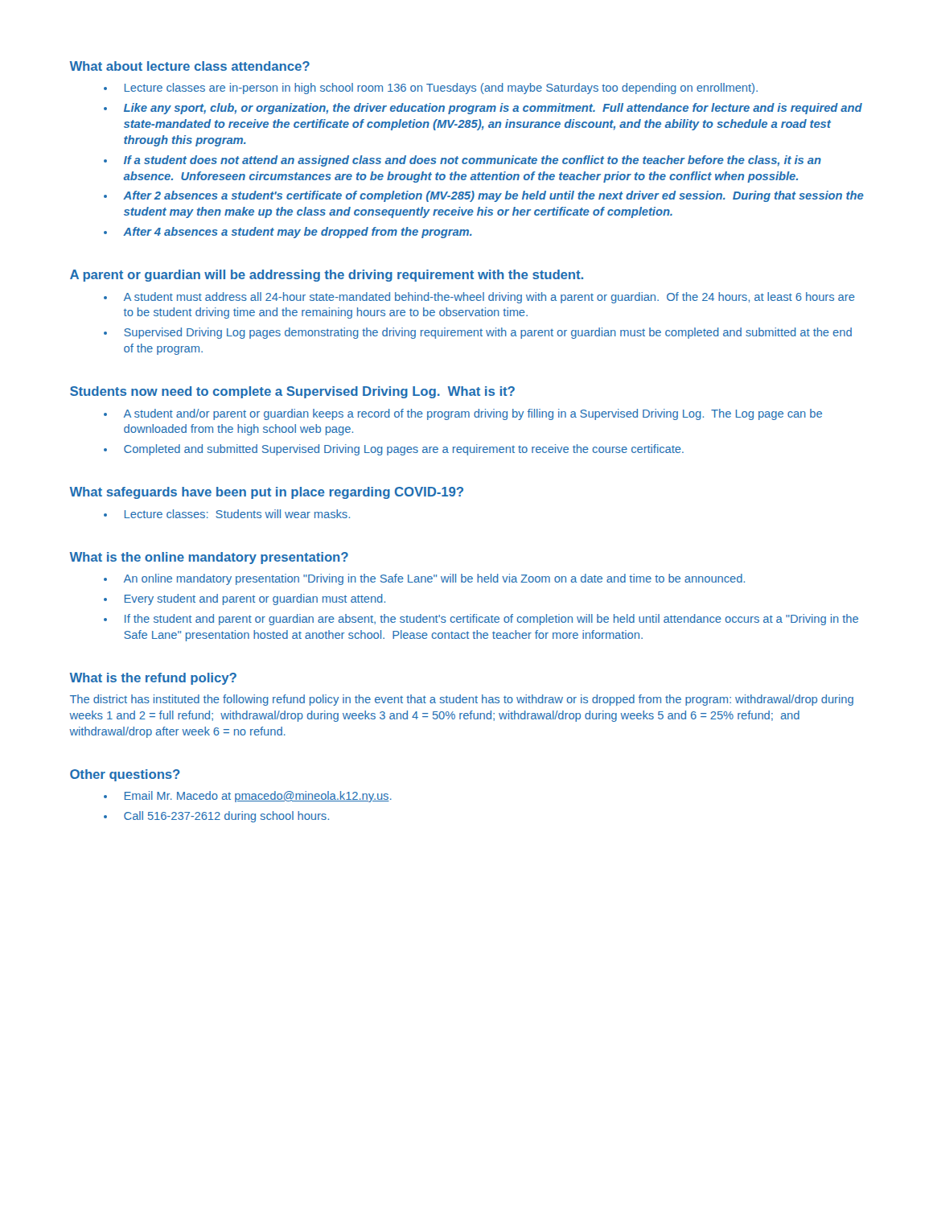What about lecture class attendance?
Lecture classes are in-person in high school room 136 on Tuesdays (and maybe Saturdays too depending on enrollment).
Like any sport, club, or organization, the driver education program is a commitment. Full attendance for lecture and is required and state-mandated to receive the certificate of completion (MV-285), an insurance discount, and the ability to schedule a road test through this program.
If a student does not attend an assigned class and does not communicate the conflict to the teacher before the class, it is an absence. Unforeseen circumstances are to be brought to the attention of the teacher prior to the conflict when possible.
After 2 absences a student's certificate of completion (MV-285) may be held until the next driver ed session. During that session the student may then make up the class and consequently receive his or her certificate of completion.
After 4 absences a student may be dropped from the program.
A parent or guardian will be addressing the driving requirement with the student.
A student must address all 24-hour state-mandated behind-the-wheel driving with a parent or guardian. Of the 24 hours, at least 6 hours are to be student driving time and the remaining hours are to be observation time.
Supervised Driving Log pages demonstrating the driving requirement with a parent or guardian must be completed and submitted at the end of the program.
Students now need to complete a Supervised Driving Log. What is it?
A student and/or parent or guardian keeps a record of the program driving by filling in a Supervised Driving Log. The Log page can be downloaded from the high school web page.
Completed and submitted Supervised Driving Log pages are a requirement to receive the course certificate.
What safeguards have been put in place regarding COVID-19?
Lecture classes: Students will wear masks.
What is the online mandatory presentation?
An online mandatory presentation "Driving in the Safe Lane" will be held via Zoom on a date and time to be announced.
Every student and parent or guardian must attend.
If the student and parent or guardian are absent, the student's certificate of completion will be held until attendance occurs at a "Driving in the Safe Lane" presentation hosted at another school. Please contact the teacher for more information.
What is the refund policy?
The district has instituted the following refund policy in the event that a student has to withdraw or is dropped from the program: withdrawal/drop during weeks 1 and 2 = full refund; withdrawal/drop during weeks 3 and 4 = 50% refund; withdrawal/drop during weeks 5 and 6 = 25% refund; and withdrawal/drop after week 6 = no refund.
Other questions?
Email Mr. Macedo at pmacedo@mineola.k12.ny.us.
Call 516-237-2612 during school hours.